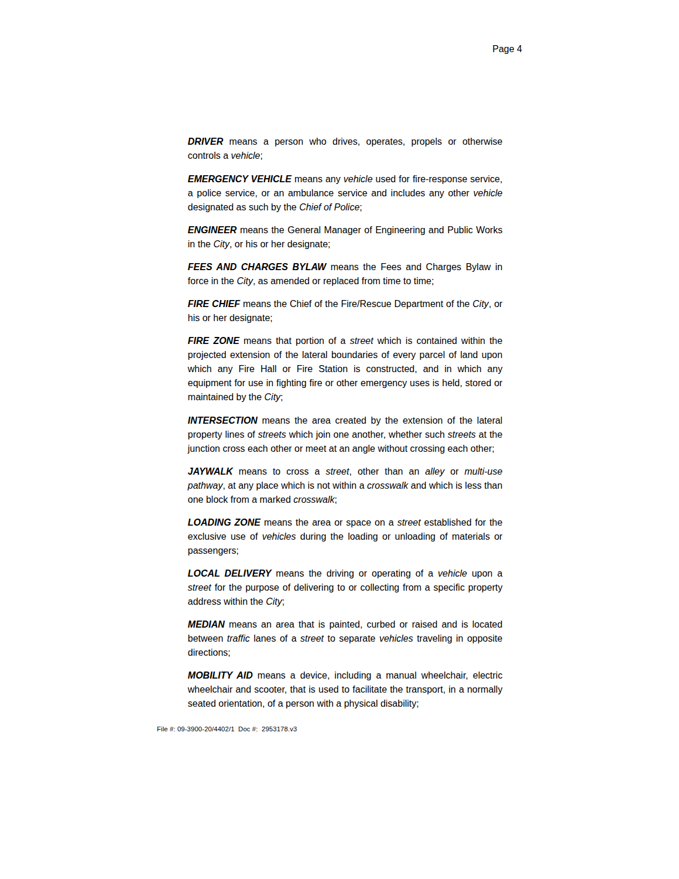Page 4
DRIVER means a person who drives, operates, propels or otherwise controls a vehicle;
EMERGENCY VEHICLE means any vehicle used for fire-response service, a police service, or an ambulance service and includes any other vehicle designated as such by the Chief of Police;
ENGINEER means the General Manager of Engineering and Public Works in the City, or his or her designate;
FEES AND CHARGES BYLAW means the Fees and Charges Bylaw in force in the City, as amended or replaced from time to time;
FIRE CHIEF means the Chief of the Fire/Rescue Department of the City, or his or her designate;
FIRE ZONE means that portion of a street which is contained within the projected extension of the lateral boundaries of every parcel of land upon which any Fire Hall or Fire Station is constructed, and in which any equipment for use in fighting fire or other emergency uses is held, stored or maintained by the City;
INTERSECTION means the area created by the extension of the lateral property lines of streets which join one another, whether such streets at the junction cross each other or meet at an angle without crossing each other;
JAYWALK means to cross a street, other than an alley or multi-use pathway, at any place which is not within a crosswalk and which is less than one block from a marked crosswalk;
LOADING ZONE means the area or space on a street established for the exclusive use of vehicles during the loading or unloading of materials or passengers;
LOCAL DELIVERY means the driving or operating of a vehicle upon a street for the purpose of delivering to or collecting from a specific property address within the City;
MEDIAN means an area that is painted, curbed or raised and is located between traffic lanes of a street to separate vehicles traveling in opposite directions;
MOBILITY AID means a device, including a manual wheelchair, electric wheelchair and scooter, that is used to facilitate the transport, in a normally seated orientation, of a person with a physical disability;
File #: 09-3900-20/4402/1 Doc #: 2953178.v3